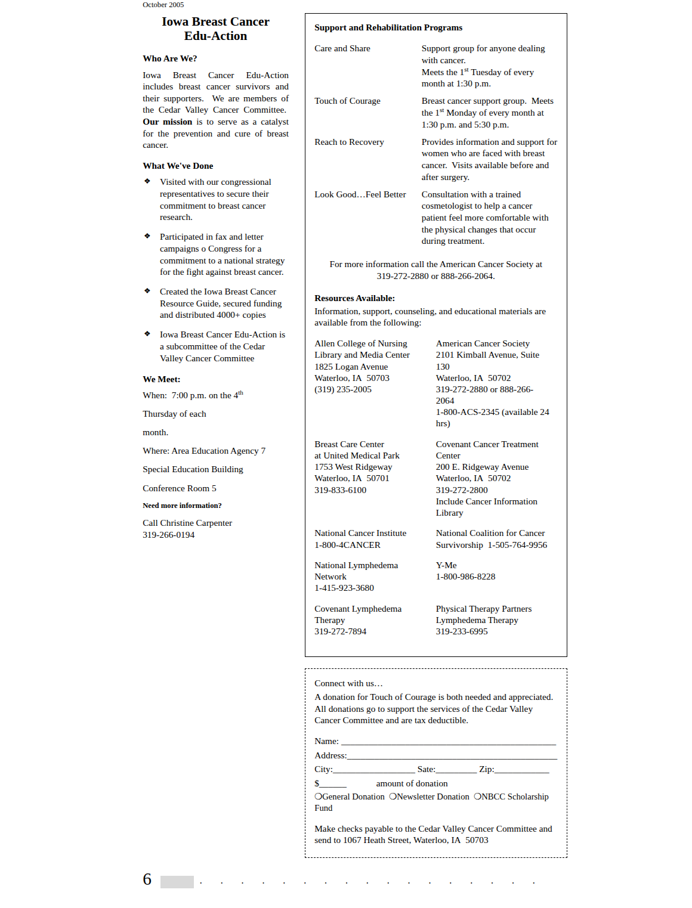October 2005
Iowa Breast Cancer
Edu-Action
Who Are We?
Iowa Breast Cancer Edu-Action includes breast cancer survivors and their supporters. We are members of the Cedar Valley Cancer Committee. Our mission is to serve as a catalyst for the prevention and cure of breast cancer.
What We've Done
Visited with our congressional representatives to secure their commitment to breast cancer research.
Participated in fax and letter campaigns o Congress for a commitment to a national strategy for the fight against breast cancer.
Created the Iowa Breast Cancer Resource Guide, secured funding and distributed 4000+ copies
Iowa Breast Cancer Edu-Action is a subcommittee of the Cedar Valley Cancer Committee
We Meet:
When: 7:00 p.m. on the 4th
Thursday of each
month.
Where: Area Education Agency 7
Special Education Building
Conference Room 5
Need more information?
Call Christine Carpenter
319-266-0194
Support and Rehabilitation Programs
| Care and Share | Support group for anyone dealing with cancer. Meets the 1 st Tuesday of every month at 1:30 p.m. |
| Touch of Courage | Breast cancer support group. Meets the 1 st Monday of every month at 1:30 p.m. and 5:30 p.m. |
| Reach to Recovery | Provides information and support for women who are faced with breast cancer. Visits available before and after surgery. |
| Look Good…Feel Better | Consultation with a trained cosmetologist to help a cancer patient feel more comfortable with the physical changes that occur during treatment. |
For more information call the American Cancer Society at
319-272-2880 or 888-266-2064.
Resources Available:
Information, support, counseling, and educational materials are available from the following:
| Allen College of Nursing Library and Media Center 1825 Logan Avenue Waterloo, IA 50703 (319) 235-2005 | American Cancer Society 2101 Kimball Avenue, Suite 130 Waterloo, IA 50702 319-272-2880 or 888-266-2064 1-800-ACS-2345 (available 24 hrs) |
| Breast Care Center at United Medical Park 1753 West Ridgeway Waterloo, IA 50701 319-833-6100 | Covenant Cancer Treatment Center 200 E. Ridgeway Avenue Waterloo, IA 50702 319-272-2800 Include Cancer Information Library |
| National Cancer Institute 1-800-4CANCER | National Coalition for Cancer Survivorship 1-505-764-9956 |
| National Lymphedema Network 1-415-923-3680 | Y-Me 1-800-986-8228 |
| Covenant Lymphedema Therapy 319-272-7894 | Physical Therapy Partners Lymphedema Therapy 319-233-6995 |
Connect with us…
A donation for Touch of Courage is both needed and appreciated. All donations go to support the services of the Cedar Valley Cancer Committee and are tax deductible.
Name: _______________________________________________
Address:______________________________________________
City:__________________ Sate:_________ Zip:____________
$______ amount of donation
❍General Donation ❍Newsletter Donation ❍NBCC Scholarship Fund
Make checks payable to the Cedar Valley Cancer Committee and send to 1067 Heath Street, Waterloo, IA 50703
6
. . . . . . . . . . . . . . . . . . . . . . . . .